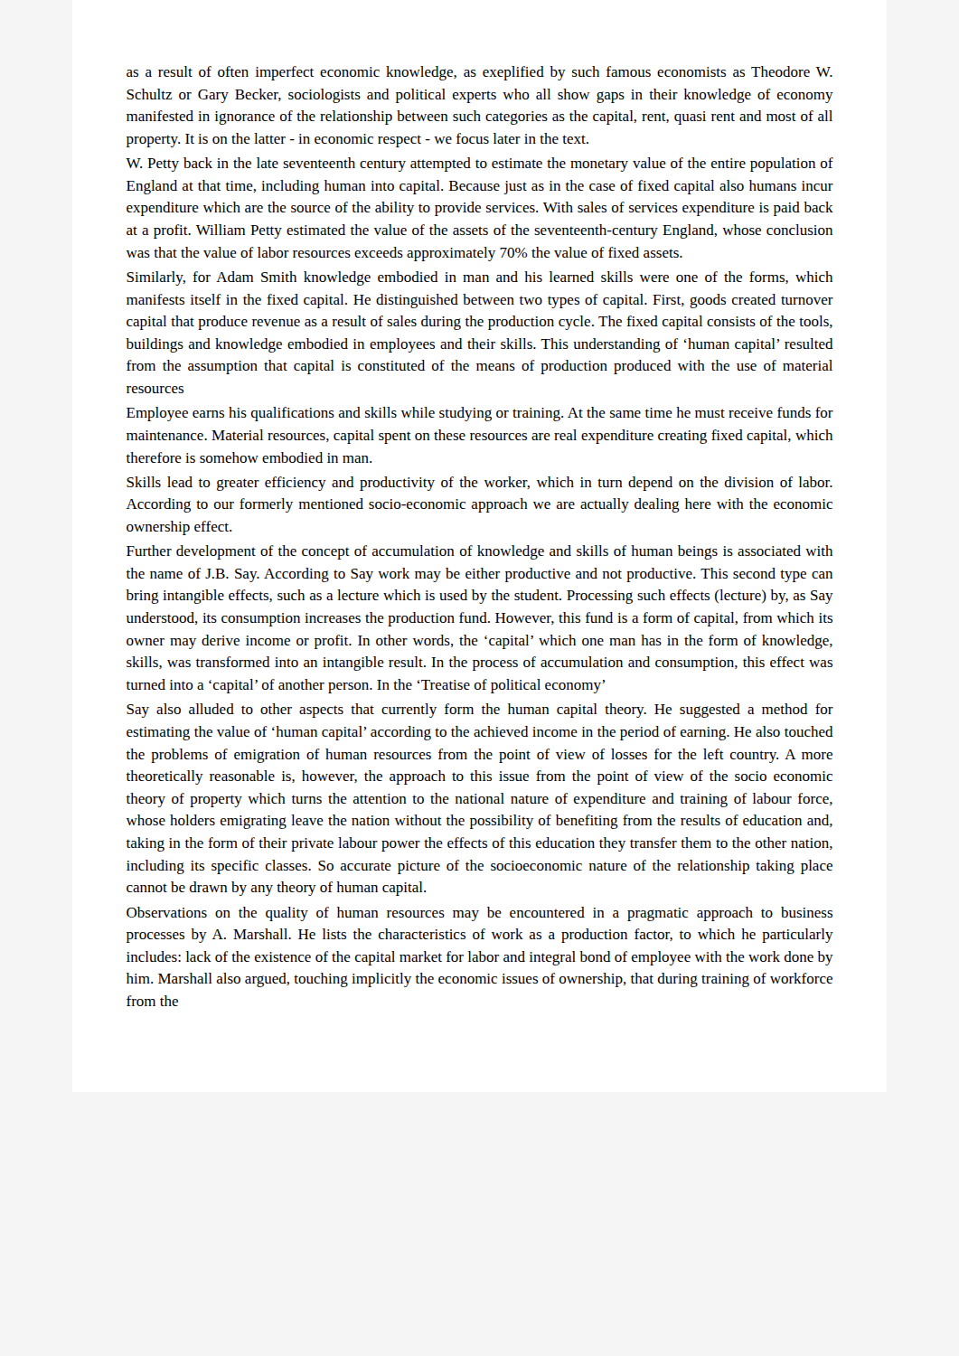as a result of often imperfect economic knowledge, as exeplified by such famous economists as Theodore W. Schultz or Gary Becker, sociologists and political experts who all show gaps in their knowledge of economy manifested in ignorance of the relationship between such categories as the capital, rent, quasi rent and most of all property. It is on the latter - in economic respect - we focus later in the text.
W. Petty back in the late seventeenth century attempted to estimate the monetary value of the entire population of England at that time, including human into capital. Because just as in the case of fixed capital also humans incur expenditure which are the source of the ability to provide services. With sales of services expenditure is paid back at a profit. William Petty estimated the value of the assets of the seventeenth-century England, whose conclusion was that the value of labor resources exceeds approximately 70% the value of fixed assets.
Similarly, for Adam Smith knowledge embodied in man and his learned skills were one of the forms, which manifests itself in the fixed capital. He distinguished between two types of capital. First, goods created turnover capital that produce revenue as a result of sales during the production cycle. The fixed capital consists of the tools, buildings and knowledge embodied in employees and their skills. This understanding of ‘human capital’ resulted from the assumption that capital is constituted of the means of production produced with the use of material resources
Employee earns his qualifications and skills while studying or training. At the same time he must receive funds for maintenance. Material resources, capital spent on these resources are real expenditure creating fixed capital, which therefore is somehow embodied in man.
Skills lead to greater efficiency and productivity of the worker, which in turn depend on the division of labor. According to our formerly mentioned socio-economic approach we are actually dealing here with the economic ownership effect.
Further development of the concept of accumulation of knowledge and skills of human beings is associated with the name of J.B. Say. According to Say work may be either productive and not productive. This second type can bring intangible effects, such as a lecture which is used by the student. Processing such effects (lecture) by, as Say understood, its consumption increases the production fund. However, this fund is a form of capital, from which its owner may derive income or profit. In other words, the ‘capital’ which one man has in the form of knowledge, skills, was transformed into an intangible result. In the process of accumulation and consumption, this effect was turned into a ‘capital’ of another person. In the ‘Treatise of political economy’
Say also alluded to other aspects that currently form the human capital theory. He suggested a method for estimating the value of ‘human capital’ according to the achieved income in the period of earning. He also touched the problems of emigration of human resources from the point of view of losses for the left country. A more theoretically reasonable is, however, the approach to this issue from the point of view of the socio economic theory of property which turns the attention to the national nature of expenditure and training of labour force, whose holders emigrating leave the nation without the possibility of benefiting from the results of education and, taking in the form of their private labour power the effects of this education they transfer them to the other nation, including its specific classes. So accurate picture of the socioeconomic nature of the relationship taking place cannot be drawn by any theory of human capital.
Observations on the quality of human resources may be encountered in a pragmatic approach to business processes by A. Marshall. He lists the characteristics of work as a production factor, to which he particularly includes: lack of the existence of the capital market for labor and integral bond of employee with the work done by him. Marshall also argued, touching implicitly the economic issues of ownership, that during training of workforce from the